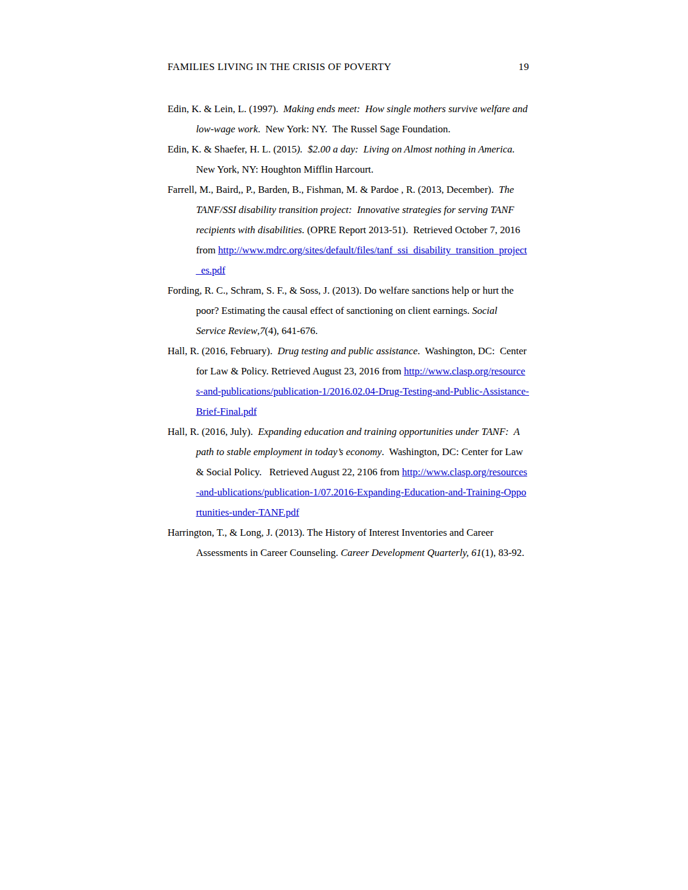Families Living in the Crisis of Poverty 19
Edin, K. & Lein, L. (1997). Making ends meet: How single mothers survive welfare and low-wage work. New York: NY. The Russel Sage Foundation.
Edin, K. & Shaefer, H. L. (2015). $2.00 a day: Living on Almost nothing in America. New York, NY: Houghton Mifflin Harcourt.
Farrell, M., Baird,, P., Barden, B., Fishman, M. & Pardoe , R. (2013, December). The TANF/SSI disability transition project: Innovative strategies for serving TANF recipients with disabilities. (OPRE Report 2013-51). Retrieved October 7, 2016 from http://www.mdrc.org/sites/default/files/tanf_ssi_disability_transition_project_es.pdf
Fording, R. C., Schram, S. F., & Soss, J. (2013). Do welfare sanctions help or hurt the poor? Estimating the causal effect of sanctioning on client earnings. Social Service Review,7(4), 641-676.
Hall, R. (2016, February). Drug testing and public assistance. Washington, DC: Center for Law & Policy. Retrieved August 23, 2016 from http://www.clasp.org/resources-and-publications/publication-1/2016.02.04-Drug-Testing-and-Public-Assistance-Brief-Final.pdf
Hall, R. (2016, July). Expanding education and training opportunities under TANF: A path to stable employment in today’s economy. Washington, DC: Center for Law & Social Policy. Retrieved August 22, 2106 from http://www.clasp.org/resources-and-ublications/publication-1/07.2016-Expanding-Education-and-Training-Opportunities-under-TANF.pdf
Harrington, T., & Long, J. (2013). The History of Interest Inventories and Career Assessments in Career Counseling. Career Development Quarterly, 61(1), 83-92.